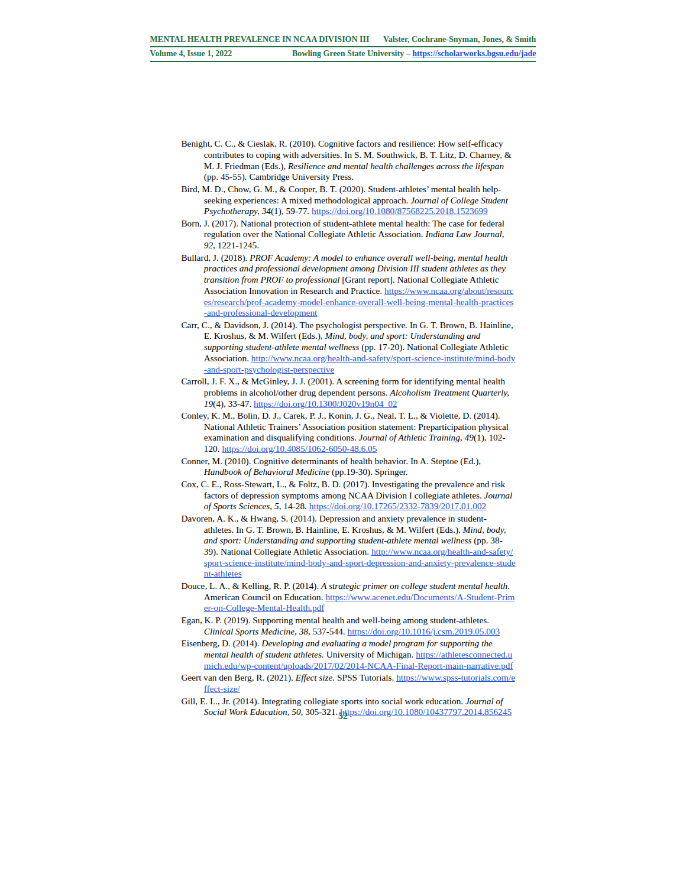MENTAL HEALTH PREVALENCE IN NCAA DIVISION III Valster, Cochrane-Snyman, Jones, & Smith
Volume 4, Issue 1, 2022 Bowling Green State University – https://scholarworks.bgsu.edu/jade
Benight, C. C., & Cieslak, R. (2010). Cognitive factors and resilience: How self-efficacy contributes to coping with adversities. In S. M. Southwick, B. T. Litz, D. Charney, & M. J. Friedman (Eds.), Resilience and mental health challenges across the lifespan (pp. 45-55). Cambridge University Press.
Bird, M. D., Chow, G. M., & Cooper, B. T. (2020). Student-athletes’ mental health help-seeking experiences: A mixed methodological approach. Journal of College Student Psychotherapy, 34(1), 59-77. https://doi.org/10.1080/87568225.2018.1523699
Born, J. (2017). National protection of student-athlete mental health: The case for federal regulation over the National Collegiate Athletic Association. Indiana Law Journal, 92, 1221-1245.
Bullard, J. (2018). PROF Academy: A model to enhance overall well-being, mental health practices and professional development among Division III student athletes as they transition from PROF to professional [Grant report]. National Collegiate Athletic Association Innovation in Research and Practice. https://www.ncaa.org/about/resources/research/prof-academy-model-enhance-overall-well-being-mental-health-practices-and-professional-development
Carr, C., & Davidson, J. (2014). The psychologist perspective. In G. T. Brown, B. Hainline, E. Kroshus, & M. Wilfert (Eds.), Mind, body, and sport: Understanding and supporting student-athlete mental wellness (pp. 17-20). National Collegiate Athletic Association. http://www.ncaa.org/health-and-safety/sport-science-institute/mind-body-and-sport-psychologist-perspective
Carroll, J. F. X., & McGinley, J. J. (2001). A screening form for identifying mental health problems in alcohol/other drug dependent persons. Alcoholism Treatment Quarterly, 19(4), 33-47. https://doi.org/10.1300/J020v19n04_02
Conley, K. M., Bolin, D. J., Carek, P. J., Konin, J. G., Neal, T. L., & Violette, D. (2014). National Athletic Trainers’ Association position statement: Preparticipation physical examination and disqualifying conditions. Journal of Athletic Training, 49(1), 102-120. https://doi.org/10.4085/1062-6050-48.6.05
Conner, M. (2010). Cognitive determinants of health behavior. In A. Steptoe (Ed.), Handbook of Behavioral Medicine (pp.19-30). Springer.
Cox, C. E., Ross-Stewart, L., & Foltz, B. D. (2017). Investigating the prevalence and risk factors of depression symptoms among NCAA Division I collegiate athletes. Journal of Sports Sciences, 5, 14-28. https://doi.org/10.17265/2332-7839/2017.01.002
Davoren, A. K., & Hwang, S. (2014). Depression and anxiety prevalence in student-athletes. In G. T. Brown, B. Hainline, E. Kroshus, & M. Wilfert (Eds.), Mind, body, and sport: Understanding and supporting student-athlete mental wellness (pp. 38-39). National Collegiate Athletic Association. http://www.ncaa.org/health-and-safety/sport-science-institute/mind-body-and-sport-depression-and-anxiety-prevalence-student-athletes
Douce, L. A., & Kelling, R. P. (2014). A strategic primer on college student mental health. American Council on Education. https://www.acenet.edu/Documents/A-Student-Primer-on-College-Mental-Health.pdf
Egan, K. P. (2019). Supporting mental health and well-being among student-athletes. Clinical Sports Medicine, 38, 537-544. https://doi.org/10.1016/j.csm.2019.05.003
Eisenberg, D. (2014). Developing and evaluating a model program for supporting the mental health of student athletes. University of Michigan. https://athletesconnected.umich.edu/wp-content/uploads/2017/02/2014-NCAA-Final-Report-main-narrative.pdf
Geert van den Berg, R. (2021). Effect size. SPSS Tutorials. https://www.spss-tutorials.com/effect-size/
Gill, E. L., Jr. (2014). Integrating collegiate sports into social work education. Journal of Social Work Education, 50, 305-321. https://doi.org/10.1080/10437797.2014.856245
52